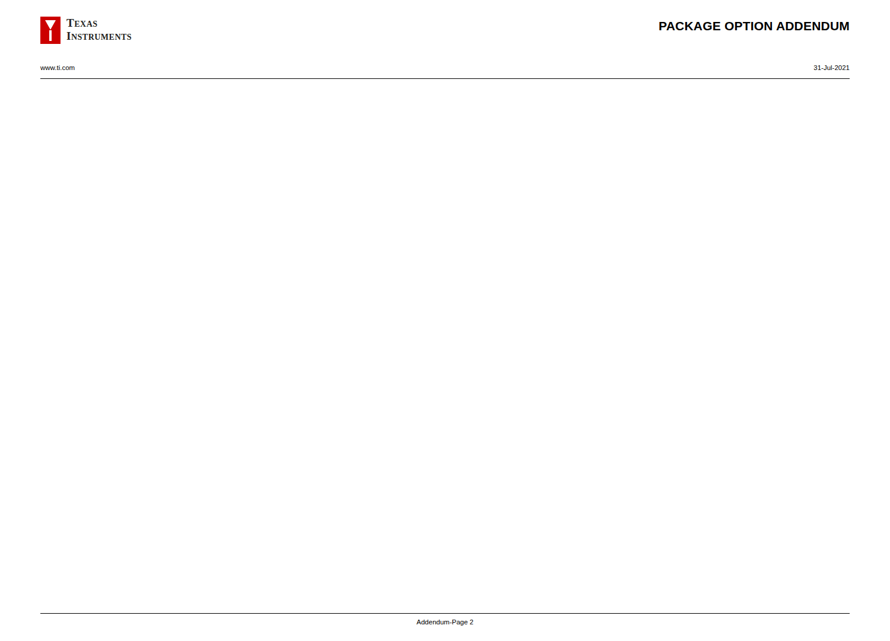TEXAS
INSTRUMENTS
PACKAGE OPTION ADDENDUM
www.ti.com
31-Jul-2021
Addendum-Page 2